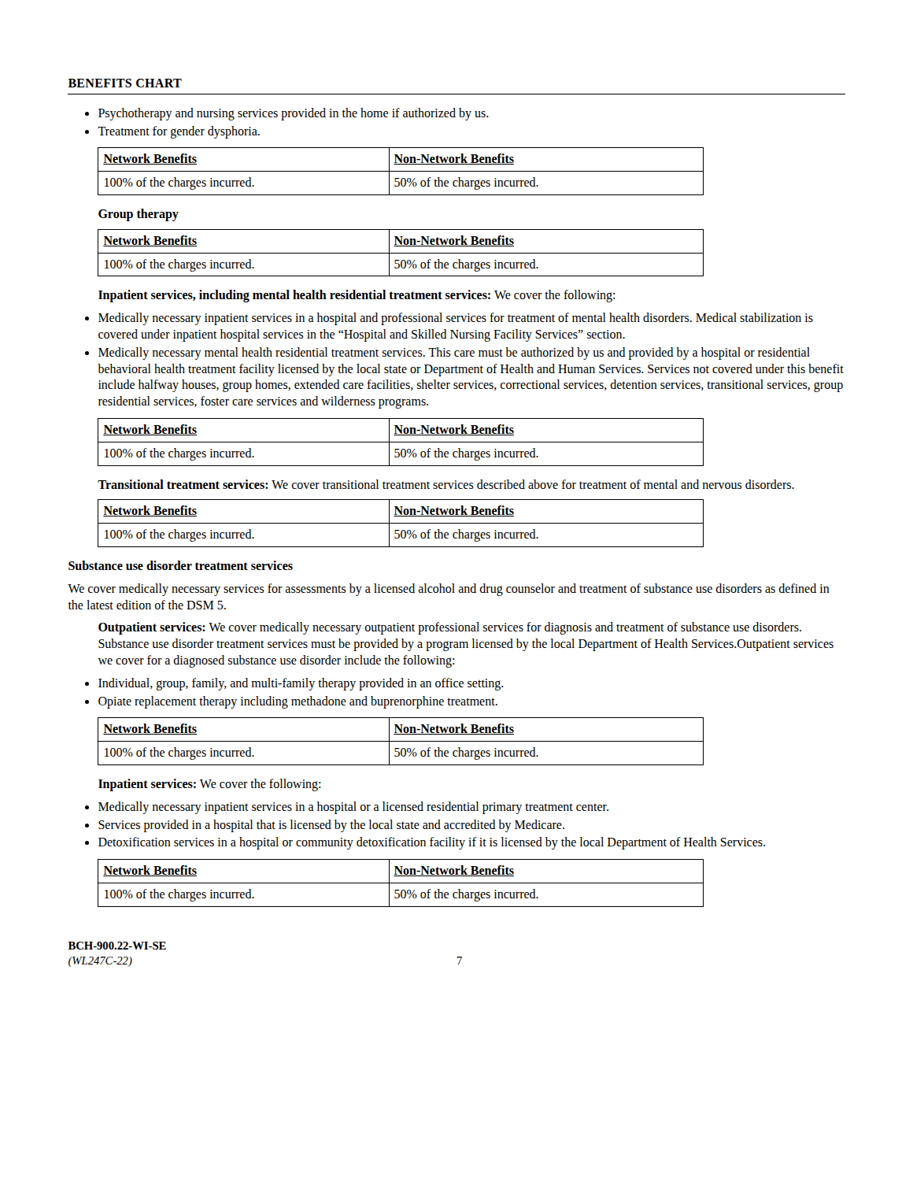BENEFITS CHART
Psychotherapy and nursing services provided in the home if authorized by us.
Treatment for gender dysphoria.
| Network Benefits | Non-Network Benefits |
| --- | --- |
| 100% of the charges incurred. | 50% of the charges incurred. |
Group therapy
| Network Benefits | Non-Network Benefits |
| --- | --- |
| 100% of the charges incurred. | 50% of the charges incurred. |
Inpatient services, including mental health residential treatment services: We cover the following:
Medically necessary inpatient services in a hospital and professional services for treatment of mental health disorders. Medical stabilization is covered under inpatient hospital services in the “Hospital and Skilled Nursing Facility Services” section.
Medically necessary mental health residential treatment services. This care must be authorized by us and provided by a hospital or residential behavioral health treatment facility licensed by the local state or Department of Health and Human Services. Services not covered under this benefit include halfway houses, group homes, extended care facilities, shelter services, correctional services, detention services, transitional services, group residential services, foster care services and wilderness programs.
| Network Benefits | Non-Network Benefits |
| --- | --- |
| 100% of the charges incurred. | 50% of the charges incurred. |
Transitional treatment services: We cover transitional treatment services described above for treatment of mental and nervous disorders.
| Network Benefits | Non-Network Benefits |
| --- | --- |
| 100% of the charges incurred. | 50% of the charges incurred. |
Substance use disorder treatment services
We cover medically necessary services for assessments by a licensed alcohol and drug counselor and treatment of substance use disorders as defined in the latest edition of the DSM 5.
Outpatient services: We cover medically necessary outpatient professional services for diagnosis and treatment of substance use disorders. Substance use disorder treatment services must be provided by a program licensed by the local Department of Health Services.Outpatient services we cover for a diagnosed substance use disorder include the following:
Individual, group, family, and multi-family therapy provided in an office setting.
Opiate replacement therapy including methadone and buprenorphine treatment.
| Network Benefits | Non-Network Benefits |
| --- | --- |
| 100% of the charges incurred. | 50% of the charges incurred. |
Inpatient services: We cover the following:
Medically necessary inpatient services in a hospital or a licensed residential primary treatment center.
Services provided in a hospital that is licensed by the local state and accredited by Medicare.
Detoxification services in a hospital or community detoxification facility if it is licensed by the local Department of Health Services.
| Network Benefits | Non-Network Benefits |
| --- | --- |
| 100% of the charges incurred. | 50% of the charges incurred. |
BCH-900.22-WI-SE
(WL247C-22)7